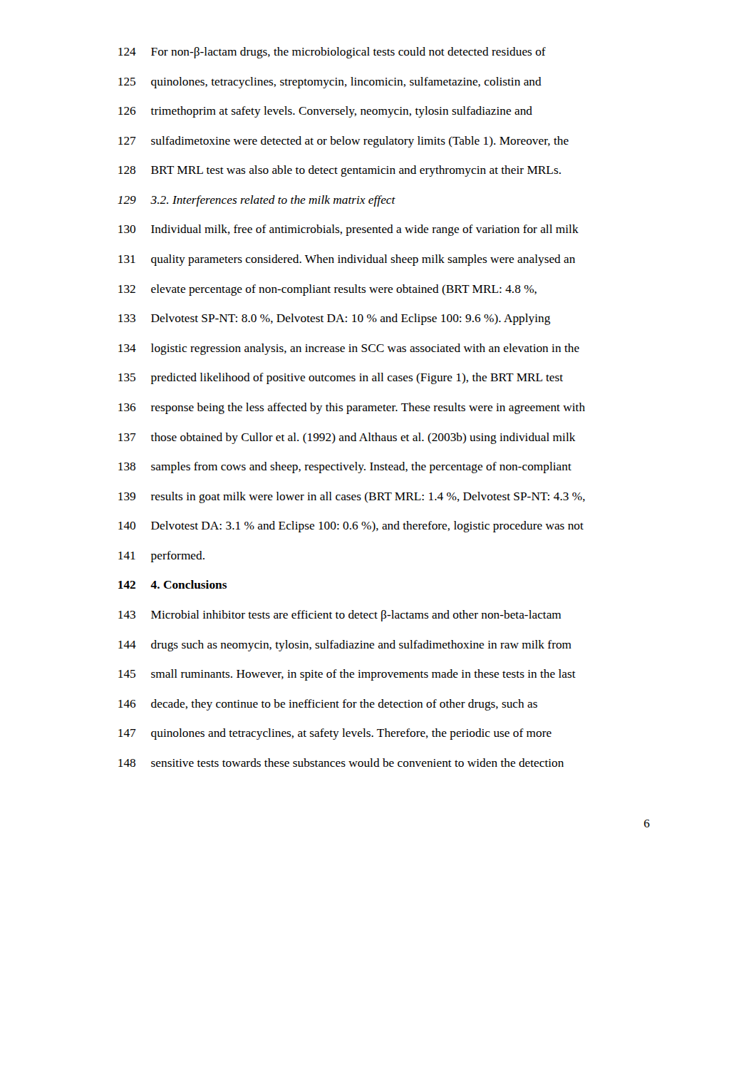For non-β-lactam drugs, the microbiological tests could not detected residues of
quinolones, tetracyclines, streptomycin, lincomicin, sulfametazine, colistin and
trimethoprim at safety levels. Conversely, neomycin, tylosin sulfadiazine and
sulfadimetoxine were detected at or below regulatory limits (Table 1). Moreover, the
BRT MRL test was also able to detect gentamicin and erythromycin at their MRLs.
3.2. Interferences related to the milk matrix effect
Individual milk, free of antimicrobials, presented a wide range of variation for all milk
quality parameters considered. When individual sheep milk samples were analysed an
elevate percentage of non-compliant results were obtained (BRT MRL: 4.8 %,
Delvotest SP-NT: 8.0 %, Delvotest DA: 10 % and Eclipse 100: 9.6 %). Applying
logistic regression analysis, an increase in SCC was associated with an elevation in the
predicted likelihood of positive outcomes in all cases (Figure 1), the BRT MRL test
response being the less affected by this parameter. These results were in agreement with
those obtained by Cullor et al. (1992) and Althaus et al. (2003b) using individual milk
samples from cows and sheep, respectively. Instead, the percentage of non-compliant
results in goat milk were lower in all cases (BRT MRL: 1.4 %, Delvotest SP-NT: 4.3 %,
Delvotest DA: 3.1 % and Eclipse 100: 0.6 %), and therefore, logistic procedure was not
performed.
4. Conclusions
Microbial inhibitor tests are efficient to detect β-lactams and other non-beta-lactam
drugs such as neomycin, tylosin, sulfadiazine and sulfadimethoxine in raw milk from
small ruminants. However, in spite of the improvements made in these tests in the last
decade, they continue to be inefficient for the detection of other drugs, such as
quinolones and tetracyclines, at safety levels. Therefore, the periodic use of more
sensitive tests towards these substances would be convenient to widen the detection
6